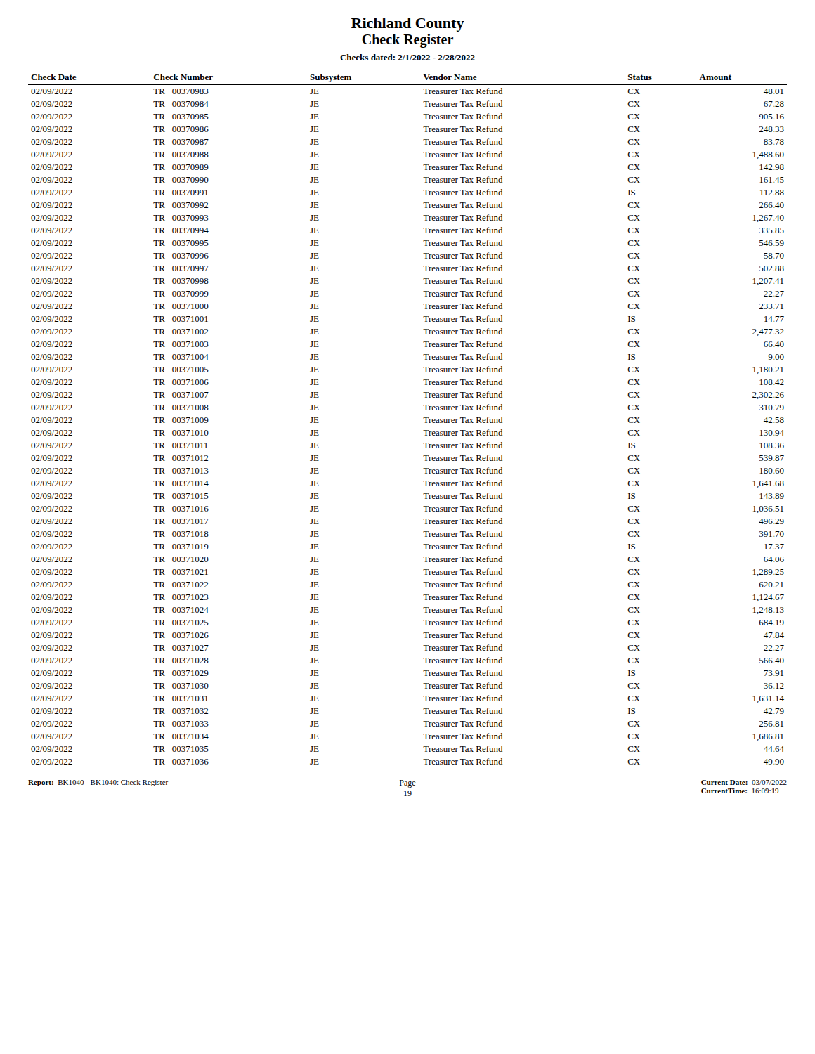Richland County
Check Register
Checks dated: 2/1/2022 - 2/28/2022
| Check Date | Check Number | Subsystem | Vendor Name | Status | Amount |
| --- | --- | --- | --- | --- | --- |
| 02/09/2022 | TR 00370983 | JE | Treasurer Tax Refund | CX | 48.01 |
| 02/09/2022 | TR 00370984 | JE | Treasurer Tax Refund | CX | 67.28 |
| 02/09/2022 | TR 00370985 | JE | Treasurer Tax Refund | CX | 905.16 |
| 02/09/2022 | TR 00370986 | JE | Treasurer Tax Refund | CX | 248.33 |
| 02/09/2022 | TR 00370987 | JE | Treasurer Tax Refund | CX | 83.78 |
| 02/09/2022 | TR 00370988 | JE | Treasurer Tax Refund | CX | 1,488.60 |
| 02/09/2022 | TR 00370989 | JE | Treasurer Tax Refund | CX | 142.98 |
| 02/09/2022 | TR 00370990 | JE | Treasurer Tax Refund | CX | 161.45 |
| 02/09/2022 | TR 00370991 | JE | Treasurer Tax Refund | IS | 112.88 |
| 02/09/2022 | TR 00370992 | JE | Treasurer Tax Refund | CX | 266.40 |
| 02/09/2022 | TR 00370993 | JE | Treasurer Tax Refund | CX | 1,267.40 |
| 02/09/2022 | TR 00370994 | JE | Treasurer Tax Refund | CX | 335.85 |
| 02/09/2022 | TR 00370995 | JE | Treasurer Tax Refund | CX | 546.59 |
| 02/09/2022 | TR 00370996 | JE | Treasurer Tax Refund | CX | 58.70 |
| 02/09/2022 | TR 00370997 | JE | Treasurer Tax Refund | CX | 502.88 |
| 02/09/2022 | TR 00370998 | JE | Treasurer Tax Refund | CX | 1,207.41 |
| 02/09/2022 | TR 00370999 | JE | Treasurer Tax Refund | CX | 22.27 |
| 02/09/2022 | TR 00371000 | JE | Treasurer Tax Refund | CX | 233.71 |
| 02/09/2022 | TR 00371001 | JE | Treasurer Tax Refund | IS | 14.77 |
| 02/09/2022 | TR 00371002 | JE | Treasurer Tax Refund | CX | 2,477.32 |
| 02/09/2022 | TR 00371003 | JE | Treasurer Tax Refund | CX | 66.40 |
| 02/09/2022 | TR 00371004 | JE | Treasurer Tax Refund | IS | 9.00 |
| 02/09/2022 | TR 00371005 | JE | Treasurer Tax Refund | CX | 1,180.21 |
| 02/09/2022 | TR 00371006 | JE | Treasurer Tax Refund | CX | 108.42 |
| 02/09/2022 | TR 00371007 | JE | Treasurer Tax Refund | CX | 2,302.26 |
| 02/09/2022 | TR 00371008 | JE | Treasurer Tax Refund | CX | 310.79 |
| 02/09/2022 | TR 00371009 | JE | Treasurer Tax Refund | CX | 42.58 |
| 02/09/2022 | TR 00371010 | JE | Treasurer Tax Refund | CX | 130.94 |
| 02/09/2022 | TR 00371011 | JE | Treasurer Tax Refund | IS | 108.36 |
| 02/09/2022 | TR 00371012 | JE | Treasurer Tax Refund | CX | 539.87 |
| 02/09/2022 | TR 00371013 | JE | Treasurer Tax Refund | CX | 180.60 |
| 02/09/2022 | TR 00371014 | JE | Treasurer Tax Refund | CX | 1,641.68 |
| 02/09/2022 | TR 00371015 | JE | Treasurer Tax Refund | IS | 143.89 |
| 02/09/2022 | TR 00371016 | JE | Treasurer Tax Refund | CX | 1,036.51 |
| 02/09/2022 | TR 00371017 | JE | Treasurer Tax Refund | CX | 496.29 |
| 02/09/2022 | TR 00371018 | JE | Treasurer Tax Refund | CX | 391.70 |
| 02/09/2022 | TR 00371019 | JE | Treasurer Tax Refund | IS | 17.37 |
| 02/09/2022 | TR 00371020 | JE | Treasurer Tax Refund | CX | 64.06 |
| 02/09/2022 | TR 00371021 | JE | Treasurer Tax Refund | CX | 1,289.25 |
| 02/09/2022 | TR 00371022 | JE | Treasurer Tax Refund | CX | 620.21 |
| 02/09/2022 | TR 00371023 | JE | Treasurer Tax Refund | CX | 1,124.67 |
| 02/09/2022 | TR 00371024 | JE | Treasurer Tax Refund | CX | 1,248.13 |
| 02/09/2022 | TR 00371025 | JE | Treasurer Tax Refund | CX | 684.19 |
| 02/09/2022 | TR 00371026 | JE | Treasurer Tax Refund | CX | 47.84 |
| 02/09/2022 | TR 00371027 | JE | Treasurer Tax Refund | CX | 22.27 |
| 02/09/2022 | TR 00371028 | JE | Treasurer Tax Refund | CX | 566.40 |
| 02/09/2022 | TR 00371029 | JE | Treasurer Tax Refund | IS | 73.91 |
| 02/09/2022 | TR 00371030 | JE | Treasurer Tax Refund | CX | 36.12 |
| 02/09/2022 | TR 00371031 | JE | Treasurer Tax Refund | CX | 1,631.14 |
| 02/09/2022 | TR 00371032 | JE | Treasurer Tax Refund | IS | 42.79 |
| 02/09/2022 | TR 00371033 | JE | Treasurer Tax Refund | CX | 256.81 |
| 02/09/2022 | TR 00371034 | JE | Treasurer Tax Refund | CX | 1,686.81 |
| 02/09/2022 | TR 00371035 | JE | Treasurer Tax Refund | CX | 44.64 |
| 02/09/2022 | TR 00371036 | JE | Treasurer Tax Refund | CX | 49.90 |
Report: BK1040 - BK1040: Check Register
Page
19
Current Date: 03/07/2022
CurrentTime: 16:09:19